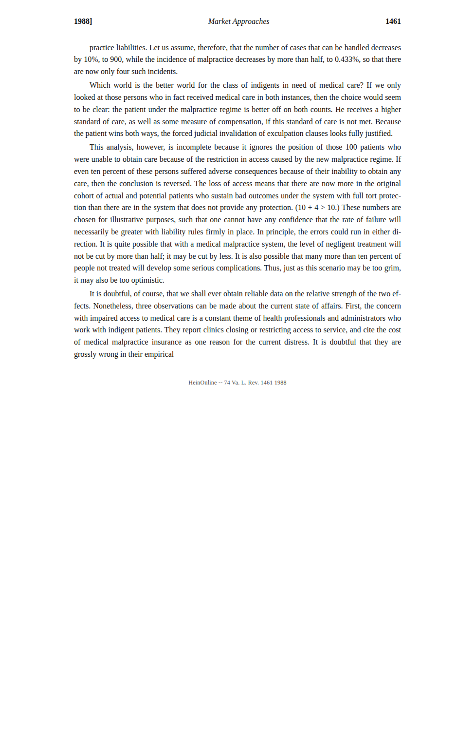1988] Market Approaches 1461
practice liabilities. Let us assume, therefore, that the number of cases that can be handled decreases by 10%, to 900, while the incidence of malpractice decreases by more than half, to 0.433%, so that there are now only four such incidents.
Which world is the better world for the class of indigents in need of medical care? If we only looked at those persons who in fact received medical care in both instances, then the choice would seem to be clear: the patient under the malpractice regime is better off on both counts. He receives a higher standard of care, as well as some measure of compensation, if this standard of care is not met. Because the patient wins both ways, the forced judicial invalidation of exculpation clauses looks fully justified.
This analysis, however, is incomplete because it ignores the position of those 100 patients who were unable to obtain care because of the restriction in access caused by the new malpractice regime. If even ten percent of these persons suffered adverse consequences because of their inability to obtain any care, then the conclusion is reversed. The loss of access means that there are now more in the original cohort of actual and potential patients who sustain bad outcomes under the system with full tort protection than there are in the system that does not provide any protection. (10 + 4 > 10.) These numbers are chosen for illustrative purposes, such that one cannot have any confidence that the rate of failure will necessarily be greater with liability rules firmly in place. In principle, the errors could run in either direction. It is quite possible that with a medical malpractice system, the level of negligent treatment will not be cut by more than half; it may be cut by less. It is also possible that many more than ten percent of people not treated will develop some serious complications. Thus, just as this scenario may be too grim, it may also be too optimistic.
It is doubtful, of course, that we shall ever obtain reliable data on the relative strength of the two effects. Nonetheless, three observations can be made about the current state of affairs. First, the concern with impaired access to medical care is a constant theme of health professionals and administrators who work with indigent patients. They report clinics closing or restricting access to service, and cite the cost of medical malpractice insurance as one reason for the current distress. It is doubtful that they are grossly wrong in their empirical
HeinOnline -- 74 Va. L. Rev. 1461 1988